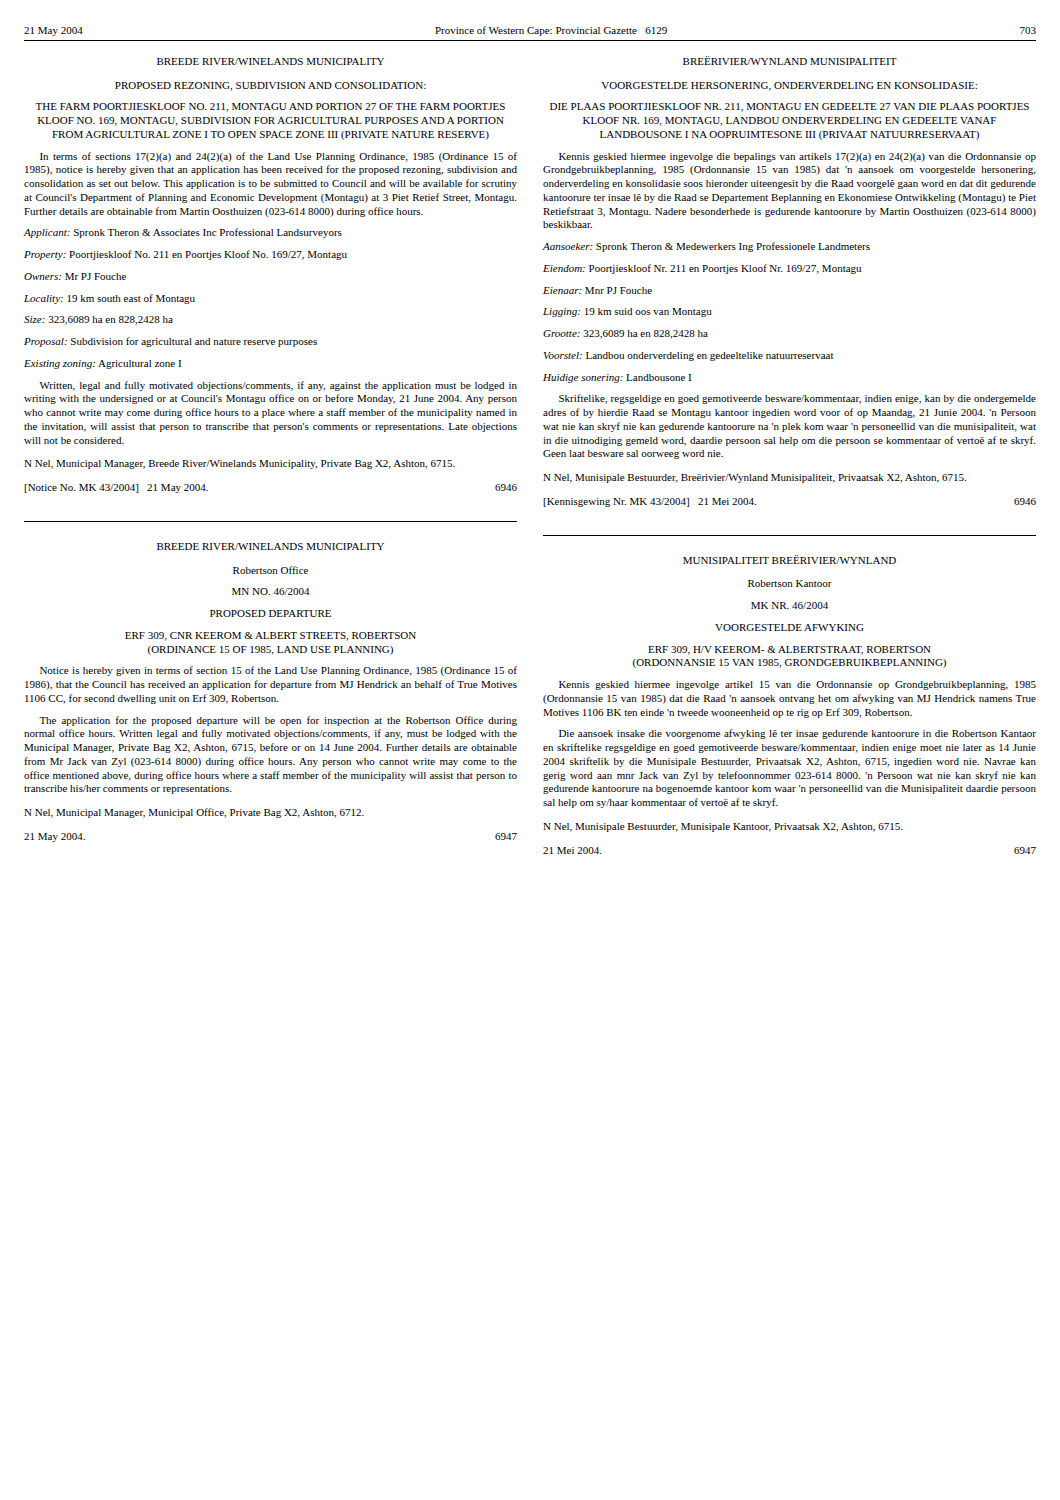21 May 2004
Province of Western Cape: Provincial Gazette 6129
703
Breede River/Winelands Municipality
Proposed Rezoning, Subdivision and Consolidation:
The Farm Poortjieskloof No. 211, Montagu and Portion 27 of the Farm Poortjes Kloof No. 169, Montagu, Subdivision for Agricultural Purposes and a Portion from Agricultural Zone I to Open Space Zone III (Private Nature Reserve)
In terms of sections 17(2)(a) and 24(2)(a) of the Land Use Planning Ordinance, 1985 (Ordinance 15 of 1985), notice is hereby given that an application has been received for the proposed rezoning, subdivision and consolidation as set out below. This application is to be submitted to Council and will be available for scrutiny at Council's Department of Planning and Economic Development (Montagu) at 3 Piet Retief Street, Montagu. Further details are obtainable from Martin Oosthuizen (023-614 8000) during office hours.
Applicant: Spronk Theron & Associates Inc Professional Landsurveyors
Property: Poortjieskloof No. 211 en Poortjes Kloof No. 169/27, Montagu
Owners: Mr PJ Fouche
Locality: 19 km south east of Montagu
Size: 323,6089 ha en 828,2428 ha
Proposal: Subdivision for agricultural and nature reserve purposes
Existing zoning: Agricultural zone I
Written, legal and fully motivated objections/comments, if any, against the application must be lodged in writing with the undersigned or at Council's Montagu office on or before Monday, 21 June 2004. Any person who cannot write may come during office hours to a place where a staff member of the municipality named in the invitation, will assist that person to transcribe that person's comments or representations. Late objections will not be considered.
N Nel, Municipal Manager, Breede River/Winelands Municipality, Private Bag X2, Ashton, 6715.
[Notice No. MK 43/2004] 21 May 2004. 6946
Breede River/Winelands Municipality
Robertson Office
MN NO. 46/2004
Proposed Departure
Erf 309, Cnr Keerom & Albert Streets, Robertson
(Ordinance 15 of 1985, Land Use Planning)
Notice is hereby given in terms of section 15 of the Land Use Planning Ordinance, 1985 (Ordinance 15 of 1986), that the Council has received an application for departure from MJ Hendrick an behalf of True Motives 1106 CC, for second dwelling unit on Erf 309, Robertson.
The application for the proposed departure will be open for inspection at the Robertson Office during normal office hours. Written legal and fully motivated objections/comments, if any, must be lodged with the Municipal Manager, Private Bag X2, Ashton, 6715, before or on 14 June 2004. Further details are obtainable from Mr Jack van Zyl (023-614 8000) during office hours. Any person who cannot write may come to the office mentioned above, during office hours where a staff member of the municipality will assist that person to transcribe his/her comments or representations.
N Nel, Municipal Manager, Municipal Office, Private Bag X2, Ashton, 6712.
21 May 2004. 6947
Breërivier/Wynland Munisipaliteit
Voorgestelde Hersonering, Onderverdeling en Konsolidasie:
Die Plaas Poortjieskloof Nr. 211, Montagu en Gedeelte 27 van die Plaas Poortjes Kloof Nr. 169, Montagu, Landbou Onderverdeling en Gedeelte vanaf Landbousone I na Oopruimtesone III (Privaat Natuurreservaat)
Kennis geskied hiermee ingevolge die bepalings van artikels 17(2)(a) en 24(2)(a) van die Ordonnansie op Grondgebruikbeplanning, 1985 (Ordonnansie 15 van 1985) dat 'n aansoek om voorgestelde hersonering, onderverdeling en konsolidasie soos hieronder uiteengesit by die Raad voorgelê gaan word en dat dit gedurende kantoorure ter insae lê by die Raad se Departement Beplanning en Ekonomiese Ontwikkeling (Montagu) te Piet Retiefstraat 3, Montagu. Nadere besonderhede is gedurende kantoorure by Martin Oosthuizen (023-614 8000) beskikbaar.
Aansoeker: Spronk Theron & Medewerkers Ing Professionele Landmeters
Eiendom: Poortjieskloof Nr. 211 en Poortjes Kloof Nr. 169/27, Montagu
Eienaar: Mnr PJ Fouche
Ligging: 19 km suid oos van Montagu
Grootte: 323,6089 ha en 828,2428 ha
Voorstel: Landbou onderverdeling en gedeeltelike natuurreservaat
Huidige sonering: Landbousone I
Skriftelike, regsgeldige en goed gemotiveerde besware/kommentaar, indien enige, kan by die ondergemelde adres of by hierdie Raad se Montagu kantoor ingedien word voor of op Maandag, 21 Junie 2004. 'n Persoon wat nie kan skryf nie kan gedurende kantoorure na 'n plek kom waar 'n personeellid van die munisipaliteit, wat in die uitnodiging gemeld word, daardie persoon sal help om die persoon se kommentaar of vertoë af te skryf. Geen laat besware sal oorweeg word nie.
N Nel, Munisipale Bestuurder, Breërivier/Wynland Munisipaliteit, Privaatsak X2, Ashton, 6715.
[Kennisgewing Nr. MK 43/2004] 21 Mei 2004. 6946
Munisipaliteit Breërivier/Wynland
Robertson Kantoor
MK NR. 46/2004
Voorgestelde Afwyking
Erf 309, H/V Keerom- & Albertstraat, Robertson
(Ordonnansie 15 van 1985, Grondgebruikbeplanning)
Kennis geskied hiermee ingevolge artikel 15 van die Ordonnansie op Grondgebruikbeplanning, 1985 (Ordonnansie 15 van 1985) dat die Raad 'n aansoek ontvang het om afwyking van MJ Hendrick namens True Motives 1106 BK ten einde 'n tweede wooneenheid op te rig op Erf 309, Robertson.
Die aansoek insake die voorgenome afwyking lê ter insae gedurende kantoorure in die Robertson Kantaor en skriftelike regsgeldige en goed gemotiveerde besware/kommentaar, indien enige moet nie later as 14 Junie 2004 skriftelik by die Munisipale Bestuurder, Privaatsak X2, Ashton, 6715, ingedien word nie. Navrae kan gerig word aan mnr Jack van Zyl by telefoonnommer 023-614 8000. 'n Persoon wat nie kan skryf nie kan gedurende kantoorure na bogenoemde kantoor kom waar 'n personeellid van die Munisipaliteit daardie persoon sal help om sy/haar kommentaar of vertoë af te skryf.
N Nel, Munisipale Bestuurder, Munisipale Kantoor, Privaatsak X2, Ashton, 6715.
21 Mei 2004. 6947